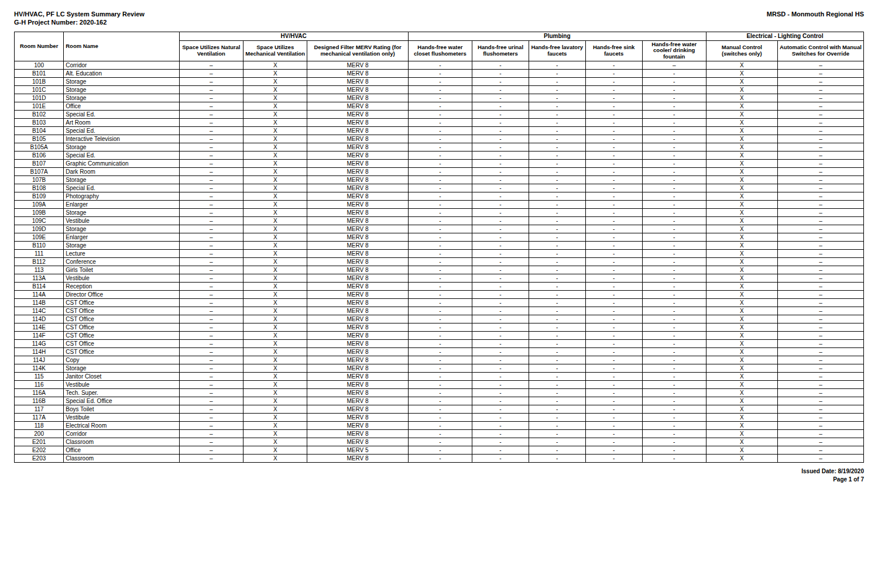HV/HVAC, PF LC System Summary Review
MRSD - Monmouth Regional HS
G-H Project Number: 2020-162
| Room Number | Room Name | HV/HVAC | Plumbing | Electrical - Lighting Control |
| --- | --- | --- | --- | --- |
| Space Utilizes Natural Ventilation | Space Utilizes Mechanical Ventilation | Designed Filter MERV Rating (for mechanical ventilation only) | Hands-free water closet flushometers | Hands-free urinal flushometers | Hands-free lavatory faucets | Hands-free sink faucets | Hands-free water cooler/ drinking fountain | Manual Control (switches only) | Automatic Control with Manual Switches for Override |
| 100 | Corridor | – | X | MERV 8 | - | - | - | - | – | X | – |
| B101 | Alt. Education | – | X | MERV 8 | - | - | - | - | - | X | – |
| 101B | Storage | – | X | MERV 8 | - | - | - | - | - | X | – |
| 101C | Storage | – | X | MERV 8 | - | - | - | - | - | X | – |
| 101D | Storage | – | X | MERV 8 | - | - | - | - | - | X | – |
| 101E | Office | – | X | MERV 8 | - | - | - | - | - | X | – |
| B102 | Special Ed. | – | X | MERV 8 | - | - | - | - | - | X | – |
| B103 | Art Room | – | X | MERV 8 | - | - | - | - | - | X | – |
| B104 | Special Ed. | – | X | MERV 8 | - | - | - | - | - | X | – |
| B105 | Interactive Television | – | X | MERV 8 | - | - | - | - | - | X | – |
| B105A | Storage | – | X | MERV 8 | - | - | - | - | - | X | – |
| B106 | Special Ed. | – | X | MERV 8 | - | - | - | - | - | X | – |
| B107 | Graphic Communication | – | X | MERV 8 | - | - | - | - | - | X | – |
| B107A | Dark Room | – | X | MERV 8 | - | - | - | - | - | X | – |
| 107B | Storage | – | X | MERV 8 | - | - | - | - | - | X | – |
| B108 | Special Ed. | – | X | MERV 8 | - | - | - | - | - | X | – |
| B109 | Photography | – | X | MERV 8 | - | - | - | - | - | X | – |
| 109A | Enlarger | – | X | MERV 8 | - | - | - | - | - | X | – |
| 109B | Storage | – | X | MERV 8 | - | - | - | - | - | X | – |
| 109C | Vestibule | – | X | MERV 8 | - | - | - | - | - | X | – |
| 109D | Storage | – | X | MERV 8 | - | - | - | - | - | X | – |
| 109E | Enlarger | – | X | MERV 8 | - | - | - | - | - | X | – |
| B110 | Storage | – | X | MERV 8 | - | - | - | - | - | X | – |
| 111 | Lecture | – | X | MERV 8 | - | - | - | - | - | X | – |
| B112 | Conference | – | X | MERV 8 | - | - | - | - | - | X | – |
| 113 | Girls Toilet | – | X | MERV 8 | - | - | - | - | - | X | – |
| 113A | Vestibule | – | X | MERV 8 | - | - | - | - | - | X | – |
| B114 | Reception | – | X | MERV 8 | - | - | - | - | - | X | – |
| 114A | Director Office | – | X | MERV 8 | - | - | - | - | - | X | – |
| 114B | CST Office | – | X | MERV 8 | - | - | - | - | - | X | – |
| 114C | CST Office | – | X | MERV 8 | - | - | - | - | - | X | – |
| 114D | CST Office | – | X | MERV 8 | - | - | - | - | - | X | – |
| 114E | CST Office | – | X | MERV 8 | - | - | - | - | - | X | – |
| 114F | CST Office | – | X | MERV 8 | - | - | - | - | - | X | – |
| 114G | CST Office | – | X | MERV 8 | - | - | - | - | - | X | – |
| 114H | CST Office | – | X | MERV 8 | - | - | - | - | - | X | – |
| 114J | Copy | – | X | MERV 8 | - | - | - | - | - | X | – |
| 114K | Storage | – | X | MERV 8 | - | - | - | - | - | X | – |
| 115 | Janitor Closet | – | X | MERV 8 | - | - | - | - | - | X | – |
| 116 | Vestibule | – | X | MERV 8 | - | - | - | - | - | X | – |
| 116A | Tech. Super. | – | X | MERV 8 | - | - | - | - | - | X | – |
| 116B | Special Ed. Office | – | X | MERV 8 | - | - | - | - | - | X | – |
| 117 | Boys Toilet | – | X | MERV 8 | - | - | - | - | - | X | – |
| 117A | Vestibule | – | X | MERV 8 | - | - | - | - | - | X | – |
| 118 | Electrical Room | – | X | MERV 8 | - | - | - | - | - | X | – |
| 200 | Corridor | – | X | MERV 8 | - | - | - | - | - | X | – |
| E201 | Classroom | – | X | MERV 8 | - | - | - | - | - | X | – |
| E202 | Office | – | X | MERV 5 | - | - | - | - | - | X | – |
| E203 | Classroom | – | X | MERV 8 | - | - | - | - | - | X | – |
Issued Date: 8/19/2020
Page 1 of 7